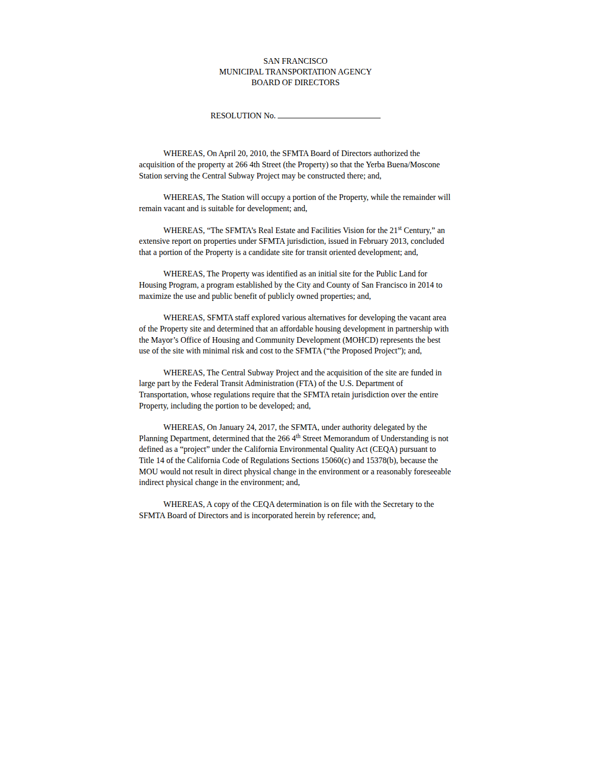SAN FRANCISCO
MUNICIPAL TRANSPORTATION AGENCY
BOARD OF DIRECTORS
RESOLUTION No.
WHEREAS, On April 20, 2010, the SFMTA Board of Directors authorized the acquisition of the property at 266 4th Street (the Property) so that the Yerba Buena/Moscone Station serving the Central Subway Project may be constructed there; and,
WHEREAS, The Station will occupy a portion of the Property, while the remainder will remain vacant and is suitable for development; and,
WHEREAS, “The SFMTA’s Real Estate and Facilities Vision for the 21st Century,” an extensive report on properties under SFMTA jurisdiction, issued in February 2013, concluded that a portion of the Property is a candidate site for transit oriented development; and,
WHEREAS, The Property was identified as an initial site for the Public Land for Housing Program, a program established by the City and County of San Francisco in 2014 to maximize the use and public benefit of publicly owned properties; and,
WHEREAS, SFMTA staff explored various alternatives for developing the vacant area of the Property site and determined that an affordable housing development in partnership with the Mayor’s Office of Housing and Community Development (MOHCD) represents the best use of the site with minimal risk and cost to the SFMTA (“the Proposed Project”); and,
WHEREAS, The Central Subway Project and the acquisition of the site are funded in large part by the Federal Transit Administration (FTA) of the U.S. Department of Transportation, whose regulations require that the SFMTA retain jurisdiction over the entire Property, including the portion to be developed; and,
WHEREAS, On January 24, 2017, the SFMTA, under authority delegated by the Planning Department, determined that the 266 4th Street Memorandum of Understanding is not defined as a “project” under the California Environmental Quality Act (CEQA) pursuant to Title 14 of the California Code of Regulations Sections 15060(c) and 15378(b), because the MOU would not result in direct physical change in the environment or a reasonably foreseeable indirect physical change in the environment; and,
WHEREAS, A copy of the CEQA determination is on file with the Secretary to the SFMTA Board of Directors and is incorporated herein by reference; and,